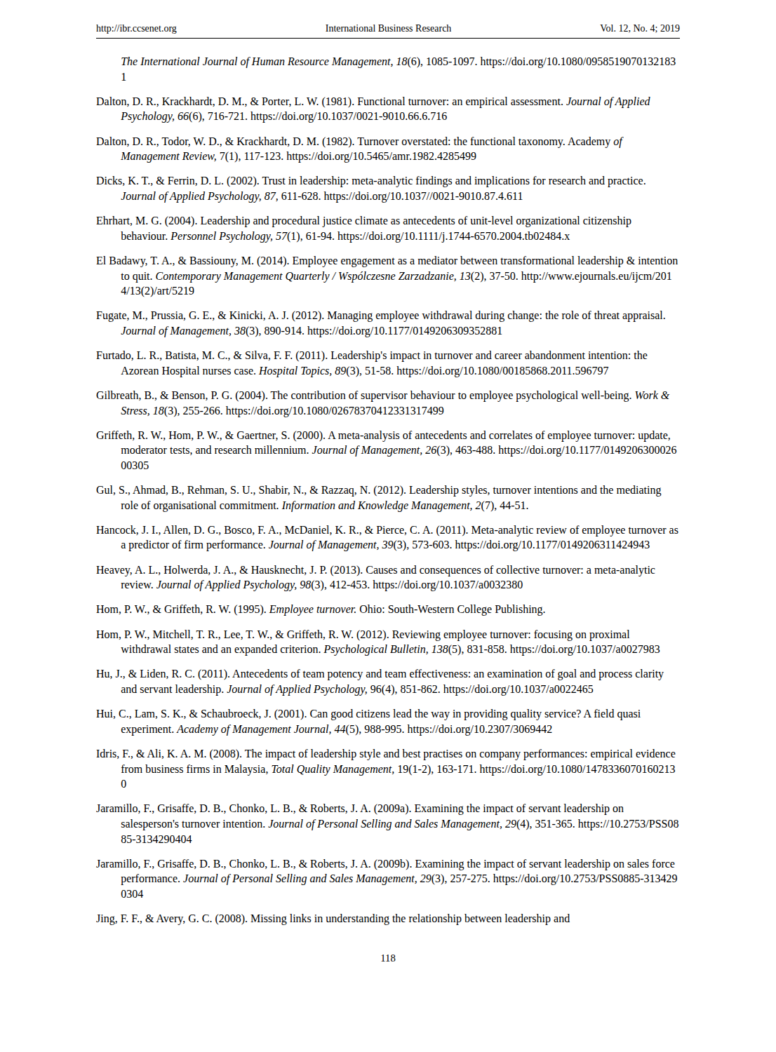http://ibr.ccsenet.org International Business Research Vol. 12, No. 4; 2019
The International Journal of Human Resource Management, 18(6), 1085-1097. https://doi.org/10.1080/09585190701321831
Dalton, D. R., Krackhardt, D. M., & Porter, L. W. (1981). Functional turnover: an empirical assessment. Journal of Applied Psychology, 66(6), 716-721. https://doi.org/10.1037/0021-9010.66.6.716
Dalton, D. R., Todor, W. D., & Krackhardt, D. M. (1982). Turnover overstated: the functional taxonomy. Academy of Management Review, 7(1), 117-123. https://doi.org/10.5465/amr.1982.4285499
Dicks, K. T., & Ferrin, D. L. (2002). Trust in leadership: meta-analytic findings and implications for research and practice. Journal of Applied Psychology, 87, 611-628. https://doi.org/10.1037//0021-9010.87.4.611
Ehrhart, M. G. (2004). Leadership and procedural justice climate as antecedents of unit-level organizational citizenship behaviour. Personnel Psychology, 57(1), 61-94. https://doi.org/10.1111/j.1744-6570.2004.tb02484.x
El Badawy, T. A., & Bassiouny, M. (2014). Employee engagement as a mediator between transformational leadership & intention to quit. Contemporary Management Quarterly / Wspólczesne Zarzadzanie, 13(2), 37-50. http://www.ejournals.eu/ijcm/2014/13(2)/art/5219
Fugate, M., Prussia, G. E., & Kinicki, A. J. (2012). Managing employee withdrawal during change: the role of threat appraisal. Journal of Management, 38(3), 890-914. https://doi.org/10.1177/0149206309352881
Furtado, L. R., Batista, M. C., & Silva, F. F. (2011). Leadership's impact in turnover and career abandonment intention: the Azorean Hospital nurses case. Hospital Topics, 89(3), 51-58. https://doi.org/10.1080/00185868.2011.596797
Gilbreath, B., & Benson, P. G. (2004). The contribution of supervisor behaviour to employee psychological well-being. Work & Stress, 18(3), 255-266. https://doi.org/10.1080/02678370412331317499
Griffeth, R. W., Hom, P. W., & Gaertner, S. (2000). A meta-analysis of antecedents and correlates of employee turnover: update, moderator tests, and research millennium. Journal of Management, 26(3), 463-488. https://doi.org/10.1177/014920630002600305
Gul, S., Ahmad, B., Rehman, S. U., Shabir, N., & Razzaq, N. (2012). Leadership styles, turnover intentions and the mediating role of organisational commitment. Information and Knowledge Management, 2(7), 44-51.
Hancock, J. I., Allen, D. G., Bosco, F. A., McDaniel, K. R., & Pierce, C. A. (2011). Meta-analytic review of employee turnover as a predictor of firm performance. Journal of Management, 39(3), 573-603. https://doi.org/10.1177/0149206311424943
Heavey, A. L., Holwerda, J. A., & Hausknecht, J. P. (2013). Causes and consequences of collective turnover: a meta-analytic review. Journal of Applied Psychology, 98(3), 412-453. https://doi.org/10.1037/a0032380
Hom, P. W., & Griffeth, R. W. (1995). Employee turnover. Ohio: South-Western College Publishing.
Hom, P. W., Mitchell, T. R., Lee, T. W., & Griffeth, R. W. (2012). Reviewing employee turnover: focusing on proximal withdrawal states and an expanded criterion. Psychological Bulletin, 138(5), 831-858. https://doi.org/10.1037/a0027983
Hu, J., & Liden, R. C. (2011). Antecedents of team potency and team effectiveness: an examination of goal and process clarity and servant leadership. Journal of Applied Psychology, 96(4), 851-862. https://doi.org/10.1037/a0022465
Hui, C., Lam, S. K., & Schaubroeck, J. (2001). Can good citizens lead the way in providing quality service? A field quasi experiment. Academy of Management Journal, 44(5), 988-995. https://doi.org/10.2307/3069442
Idris, F., & Ali, K. A. M. (2008). The impact of leadership style and best practises on company performances: empirical evidence from business firms in Malaysia, Total Quality Management, 19(1-2), 163-171. https://doi.org/10.1080/14783360701602130
Jaramillo, F., Grisaffe, D. B., Chonko, L. B., & Roberts, J. A. (2009a). Examining the impact of servant leadership on salesperson's turnover intention. Journal of Personal Selling and Sales Management, 29(4), 351-365. https://10.2753/PSS0885-3134290404
Jaramillo, F., Grisaffe, D. B., Chonko, L. B., & Roberts, J. A. (2009b). Examining the impact of servant leadership on sales force performance. Journal of Personal Selling and Sales Management, 29(3), 257-275. https://doi.org/10.2753/PSS0885-3134290304
Jing, F. F., & Avery, G. C. (2008). Missing links in understanding the relationship between leadership and
118